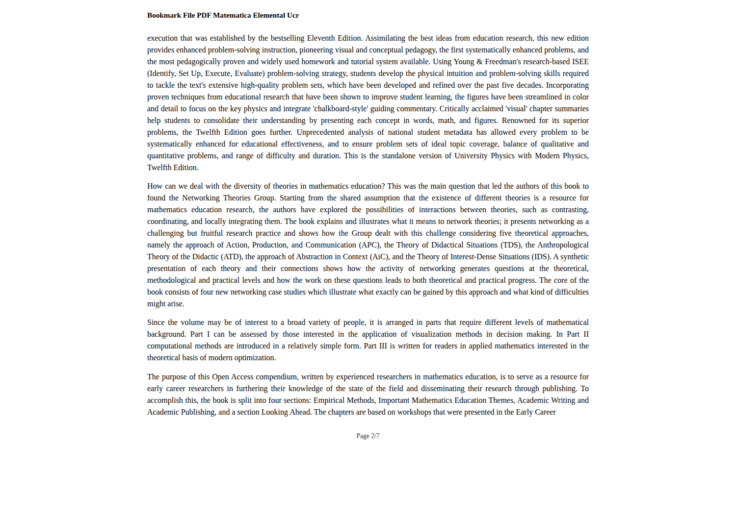Bookmark File PDF Matematica Elemental Ucr
execution that was established by the bestselling Eleventh Edition. Assimilating the best ideas from education research, this new edition provides enhanced problem-solving instruction, pioneering visual and conceptual pedagogy, the first systematically enhanced problems, and the most pedagogically proven and widely used homework and tutorial system available. Using Young & Freedman's research-based ISEE (Identify, Set Up, Execute, Evaluate) problem-solving strategy, students develop the physical intuition and problem-solving skills required to tackle the text's extensive high-quality problem sets, which have been developed and refined over the past five decades. Incorporating proven techniques from educational research that have been shown to improve student learning, the figures have been streamlined in color and detail to focus on the key physics and integrate 'chalkboard-style' guiding commentary. Critically acclaimed 'visual' chapter summaries help students to consolidate their understanding by presenting each concept in words, math, and figures. Renowned for its superior problems, the Twelfth Edition goes further. Unprecedented analysis of national student metadata has allowed every problem to be systematically enhanced for educational effectiveness, and to ensure problem sets of ideal topic coverage, balance of qualitative and quantitative problems, and range of difficulty and duration. This is the standalone version of University Physics with Modern Physics, Twelfth Edition.
How can we deal with the diversity of theories in mathematics education? This was the main question that led the authors of this book to found the Networking Theories Group. Starting from the shared assumption that the existence of different theories is a resource for mathematics education research, the authors have explored the possibilities of interactions between theories, such as contrasting, coordinating, and locally integrating them. The book explains and illustrates what it means to network theories; it presents networking as a challenging but fruitful research practice and shows how the Group dealt with this challenge considering five theoretical approaches, namely the approach of Action, Production, and Communication (APC), the Theory of Didactical Situations (TDS), the Anthropological Theory of the Didactic (ATD), the approach of Abstraction in Context (AiC), and the Theory of Interest-Dense Situations (IDS). A synthetic presentation of each theory and their connections shows how the activity of networking generates questions at the theoretical, methodological and practical levels and how the work on these questions leads to both theoretical and practical progress. The core of the book consists of four new networking case studies which illustrate what exactly can be gained by this approach and what kind of difficulties might arise.
Since the volume may be of interest to a broad variety of people, it is arranged in parts that require different levels of mathematical background. Part I can be assessed by those interested in the application of visualization methods in decision making. In Part II computational methods are introduced in a relatively simple form. Part III is written for readers in applied mathematics interested in the theoretical basis of modern optimization.
The purpose of this Open Access compendium, written by experienced researchers in mathematics education, is to serve as a resource for early career researchers in furthering their knowledge of the state of the field and disseminating their research through publishing. To accomplish this, the book is split into four sections: Empirical Methods, Important Mathematics Education Themes, Academic Writing and Academic Publishing, and a section Looking Ahead. The chapters are based on workshops that were presented in the Early Career
Page 2/7